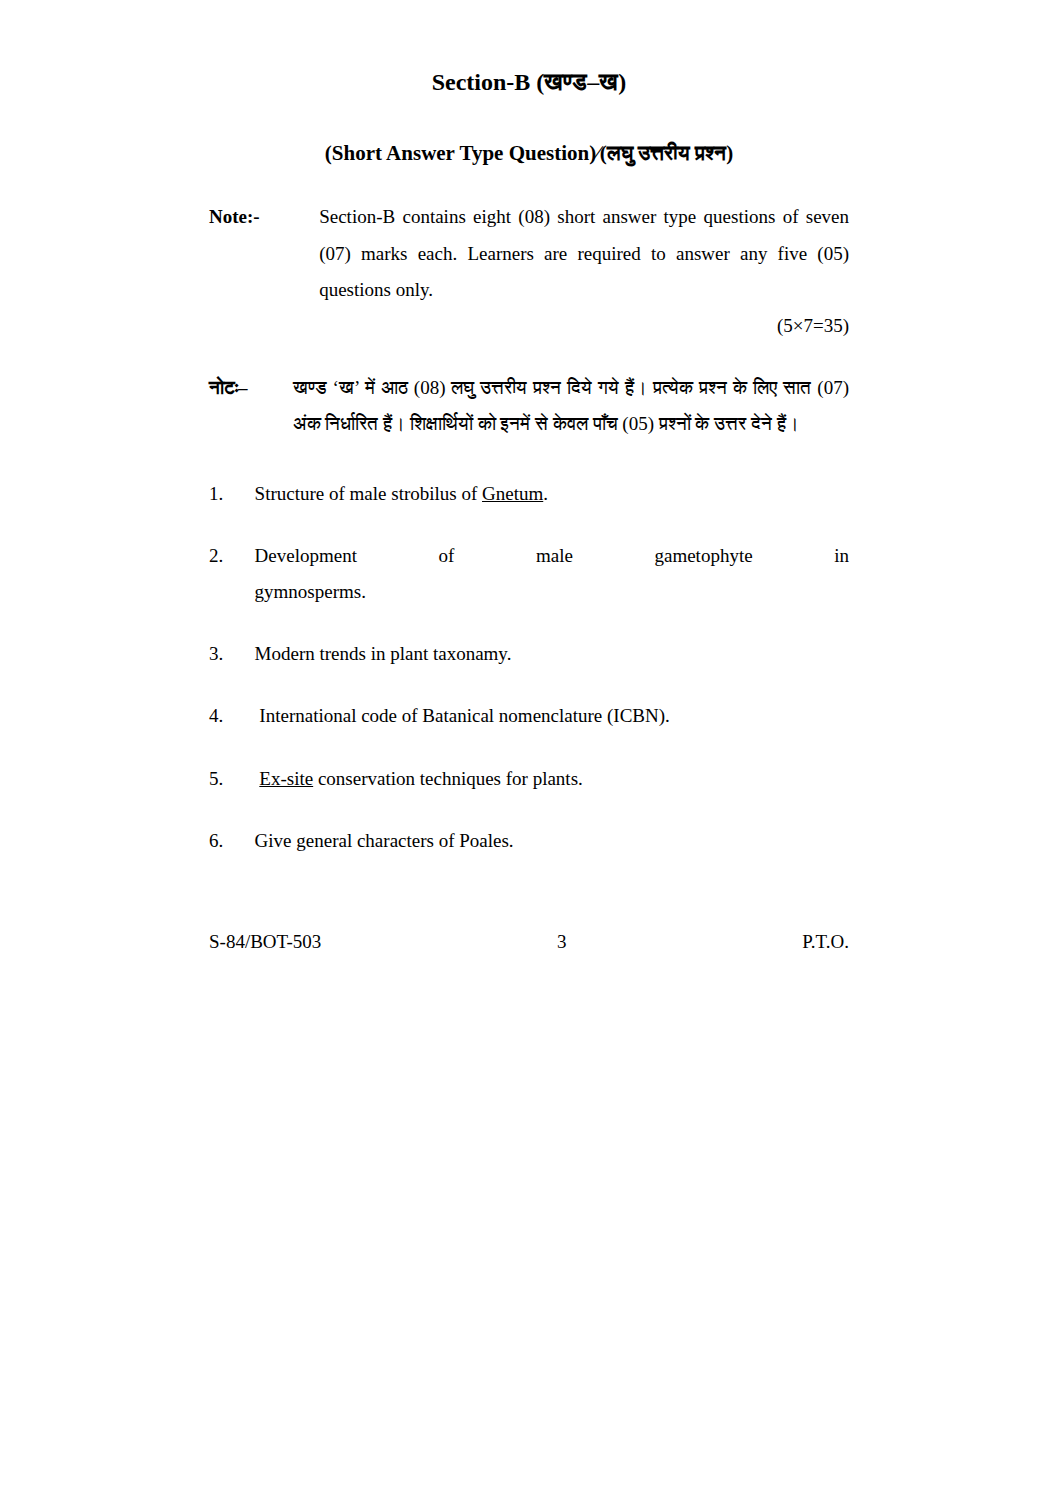Section-B (खण्ड–ख)
(Short Answer Type Question)∕(लघु उत्तरीय प्रश्न)
Note:- Section-B contains eight (08) short answer type questions of seven (07) marks each. Learners are required to answer any five (05) questions only. (5×7=35)
नोटः– खण्ड ‘ख’ में आठ (08) लघु उत्तरीय प्रश्न दिये गये हैं। प्रत्येक प्रश्न के लिए सात (07) अंक निर्धारित हैं। शिक्षार्थियों को इनमें से केवल पाँच (05) प्रश्नों के उत्तर देने हैं।
Structure of male strobilus of Gnetum.
Development of male gametophyte ingymnosperms.
Modern trends in plant taxonamy.
International code of Batanical nomenclature (ICBN).
Ex-site conservation techniques for plants.
Give general characters of Poales.
S-84/BOT-503 3 P.T.O.